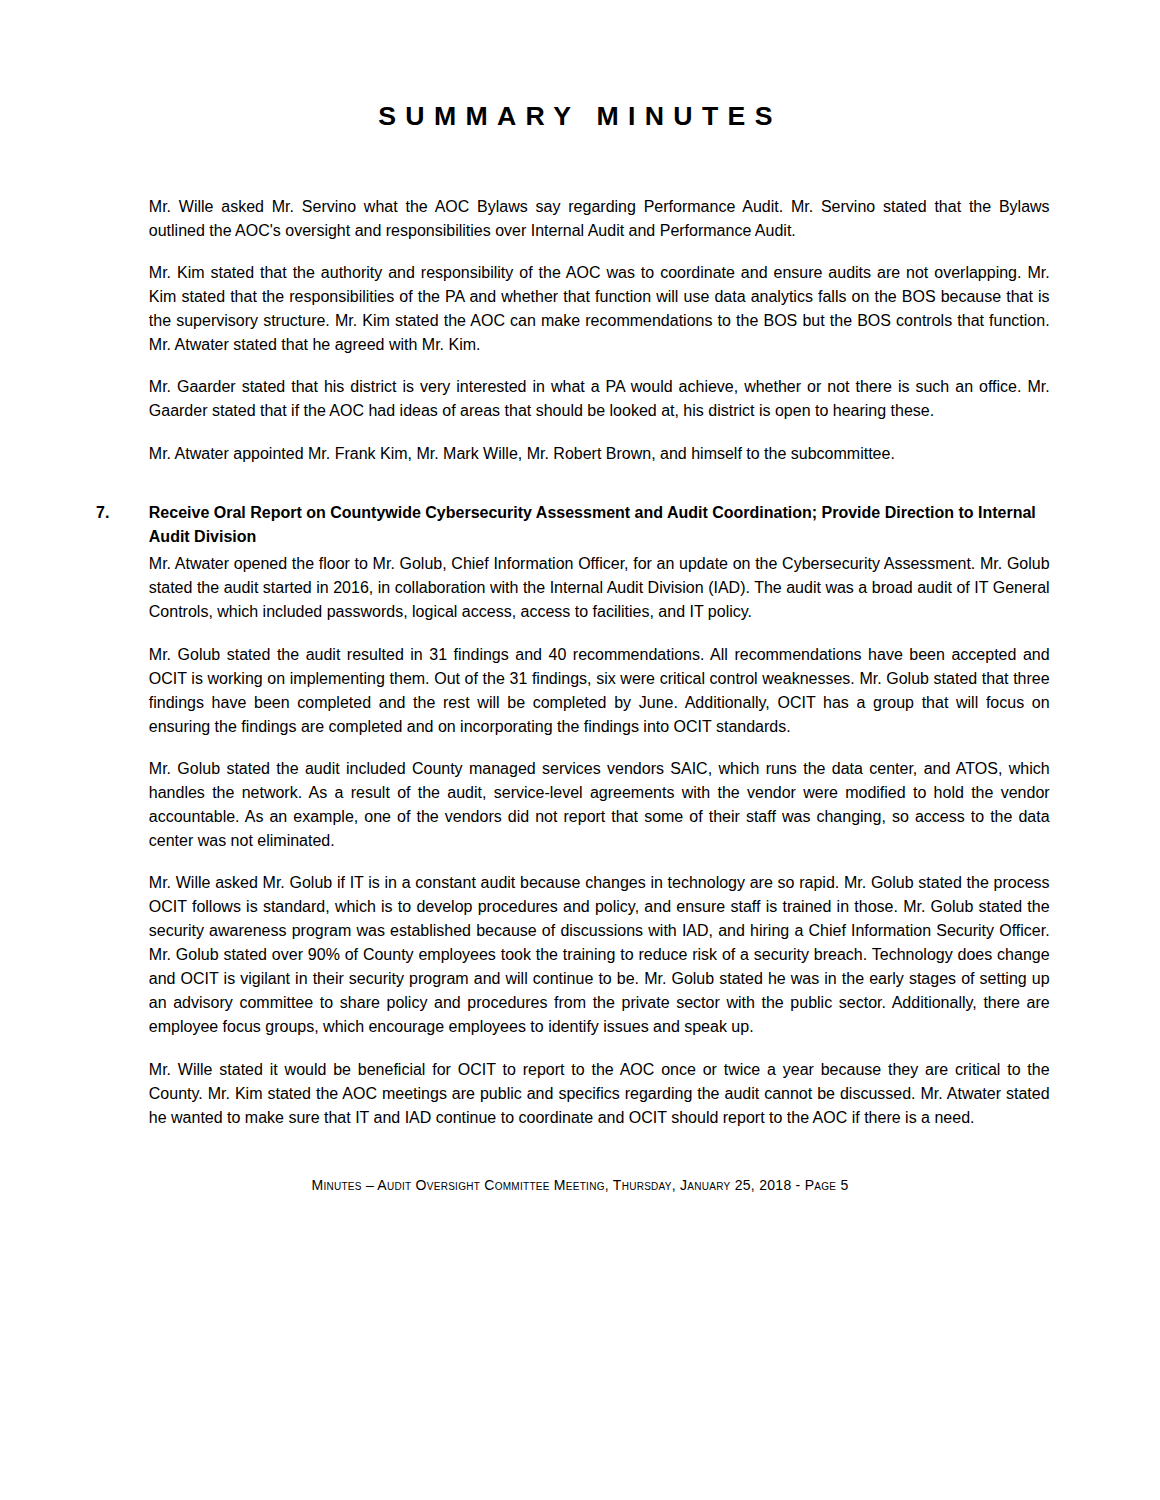SUMMARY MINUTES
Mr. Wille asked Mr. Servino what the AOC Bylaws say regarding Performance Audit. Mr. Servino stated that the Bylaws outlined the AOC's oversight and responsibilities over Internal Audit and Performance Audit.
Mr. Kim stated that the authority and responsibility of the AOC was to coordinate and ensure audits are not overlapping. Mr. Kim stated that the responsibilities of the PA and whether that function will use data analytics falls on the BOS because that is the supervisory structure. Mr. Kim stated the AOC can make recommendations to the BOS but the BOS controls that function. Mr. Atwater stated that he agreed with Mr. Kim.
Mr. Gaarder stated that his district is very interested in what a PA would achieve, whether or not there is such an office. Mr. Gaarder stated that if the AOC had ideas of areas that should be looked at, his district is open to hearing these.
Mr. Atwater appointed Mr. Frank Kim, Mr. Mark Wille, Mr. Robert Brown, and himself to the subcommittee.
7.
Receive Oral Report on Countywide Cybersecurity Assessment and Audit Coordination; Provide Direction to Internal Audit Division
Mr. Atwater opened the floor to Mr. Golub, Chief Information Officer, for an update on the Cybersecurity Assessment. Mr. Golub stated the audit started in 2016, in collaboration with the Internal Audit Division (IAD). The audit was a broad audit of IT General Controls, which included passwords, logical access, access to facilities, and IT policy.
Mr. Golub stated the audit resulted in 31 findings and 40 recommendations. All recommendations have been accepted and OCIT is working on implementing them. Out of the 31 findings, six were critical control weaknesses. Mr. Golub stated that three findings have been completed and the rest will be completed by June. Additionally, OCIT has a group that will focus on ensuring the findings are completed and on incorporating the findings into OCIT standards.
Mr. Golub stated the audit included County managed services vendors SAIC, which runs the data center, and ATOS, which handles the network. As a result of the audit, service-level agreements with the vendor were modified to hold the vendor accountable. As an example, one of the vendors did not report that some of their staff was changing, so access to the data center was not eliminated.
Mr. Wille asked Mr. Golub if IT is in a constant audit because changes in technology are so rapid. Mr. Golub stated the process OCIT follows is standard, which is to develop procedures and policy, and ensure staff is trained in those. Mr. Golub stated the security awareness program was established because of discussions with IAD, and hiring a Chief Information Security Officer. Mr. Golub stated over 90% of County employees took the training to reduce risk of a security breach. Technology does change and OCIT is vigilant in their security program and will continue to be. Mr. Golub stated he was in the early stages of setting up an advisory committee to share policy and procedures from the private sector with the public sector. Additionally, there are employee focus groups, which encourage employees to identify issues and speak up.
Mr. Wille stated it would be beneficial for OCIT to report to the AOC once or twice a year because they are critical to the County. Mr. Kim stated the AOC meetings are public and specifics regarding the audit cannot be discussed. Mr. Atwater stated he wanted to make sure that IT and IAD continue to coordinate and OCIT should report to the AOC if there is a need.
Minutes – Audit Oversight Committee Meeting, Thursday, January 25, 2018 - Page 5